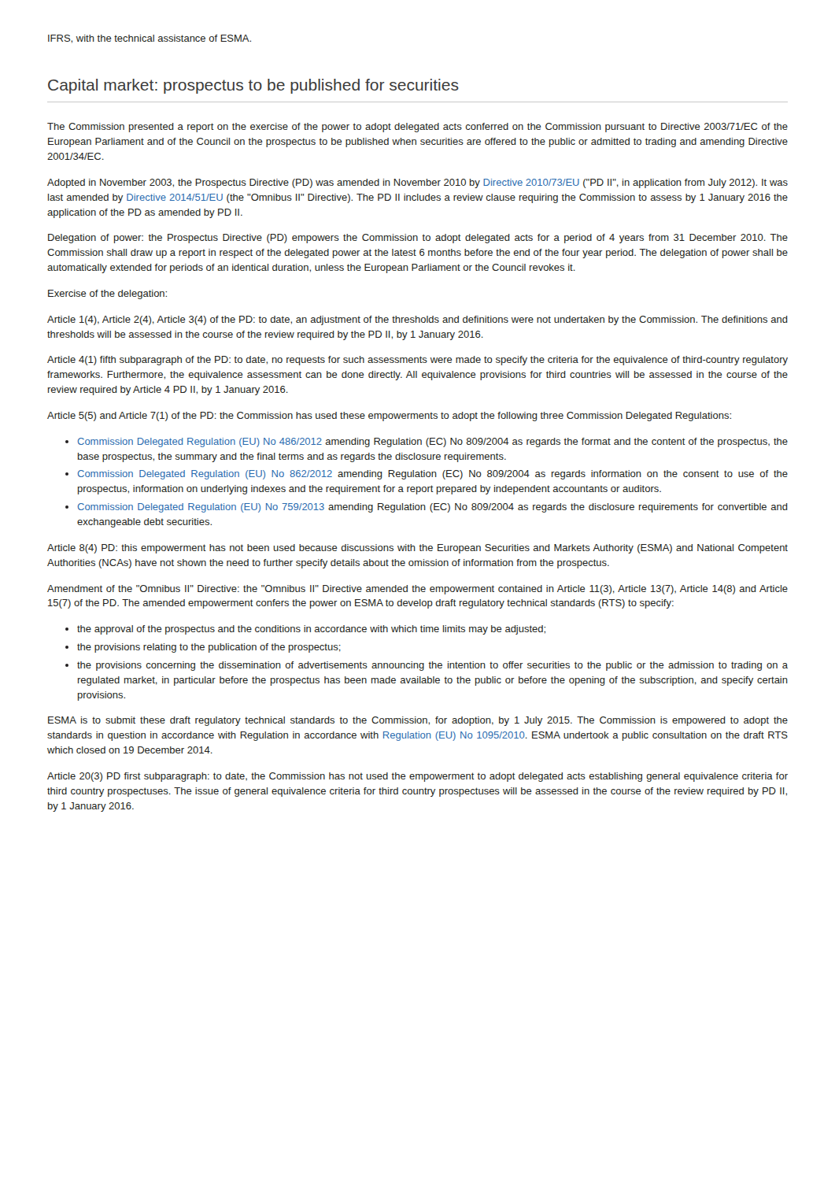IFRS, with the technical assistance of ESMA.
Capital market: prospectus to be published for securities
The Commission presented a report on the exercise of the power to adopt delegated acts conferred on the Commission pursuant to Directive 2003/71/EC of the European Parliament and of the Council on the prospectus to be published when securities are offered to the public or admitted to trading and amending Directive 2001/34/EC.
Adopted in November 2003, the Prospectus Directive (PD) was amended in November 2010 by Directive 2010/73/EU ("PD II", in application from July 2012). It was last amended by Directive 2014/51/EU (the "Omnibus II" Directive). The PD II includes a review clause requiring the Commission to assess by 1 January 2016 the application of the PD as amended by PD II.
Delegation of power: the Prospectus Directive (PD) empowers the Commission to adopt delegated acts for a period of 4 years from 31 December 2010. The Commission shall draw up a report in respect of the delegated power at the latest 6 months before the end of the four year period. The delegation of power shall be automatically extended for periods of an identical duration, unless the European Parliament or the Council revokes it.
Exercise of the delegation:
Article 1(4), Article 2(4), Article 3(4) of the PD: to date, an adjustment of the thresholds and definitions were not undertaken by the Commission. The definitions and thresholds will be assessed in the course of the review required by the PD II, by 1 January 2016.
Article 4(1) fifth subparagraph of the PD: to date, no requests for such assessments were made to specify the criteria for the equivalence of third-country regulatory frameworks. Furthermore, the equivalence assessment can be done directly. All equivalence provisions for third countries will be assessed in the course of the review required by Article 4 PD II, by 1 January 2016.
Article 5(5) and Article 7(1) of the PD: the Commission has used these empowerments to adopt the following three Commission Delegated Regulations:
Commission Delegated Regulation (EU) No 486/2012 amending Regulation (EC) No 809/2004 as regards the format and the content of the prospectus, the base prospectus, the summary and the final terms and as regards the disclosure requirements.
Commission Delegated Regulation (EU) No 862/2012 amending Regulation (EC) No 809/2004 as regards information on the consent to use of the prospectus, information on underlying indexes and the requirement for a report prepared by independent accountants or auditors.
Commission Delegated Regulation (EU) No 759/2013 amending Regulation (EC) No 809/2004 as regards the disclosure requirements for convertible and exchangeable debt securities.
Article 8(4) PD: this empowerment has not been used because discussions with the European Securities and Markets Authority (ESMA) and National Competent Authorities (NCAs) have not shown the need to further specify details about the omission of information from the prospectus.
Amendment of the "Omnibus II" Directive: the "Omnibus II" Directive amended the empowerment contained in Article 11(3), Article 13(7), Article 14(8) and Article 15(7) of the PD. The amended empowerment confers the power on ESMA to develop draft regulatory technical standards (RTS) to specify:
the approval of the prospectus and the conditions in accordance with which time limits may be adjusted;
the provisions relating to the publication of the prospectus;
the provisions concerning the dissemination of advertisements announcing the intention to offer securities to the public or the admission to trading on a regulated market, in particular before the prospectus has been made available to the public or before the opening of the subscription, and specify certain provisions.
ESMA is to submit these draft regulatory technical standards to the Commission, for adoption, by 1 July 2015. The Commission is empowered to adopt the standards in question in accordance with Regulation in accordance with Regulation (EU) No 1095/2010. ESMA undertook a public consultation on the draft RTS which closed on 19 December 2014.
Article 20(3) PD first subparagraph: to date, the Commission has not used the empowerment to adopt delegated acts establishing general equivalence criteria for third country prospectuses. The issue of general equivalence criteria for third country prospectuses will be assessed in the course of the review required by PD II, by 1 January 2016.